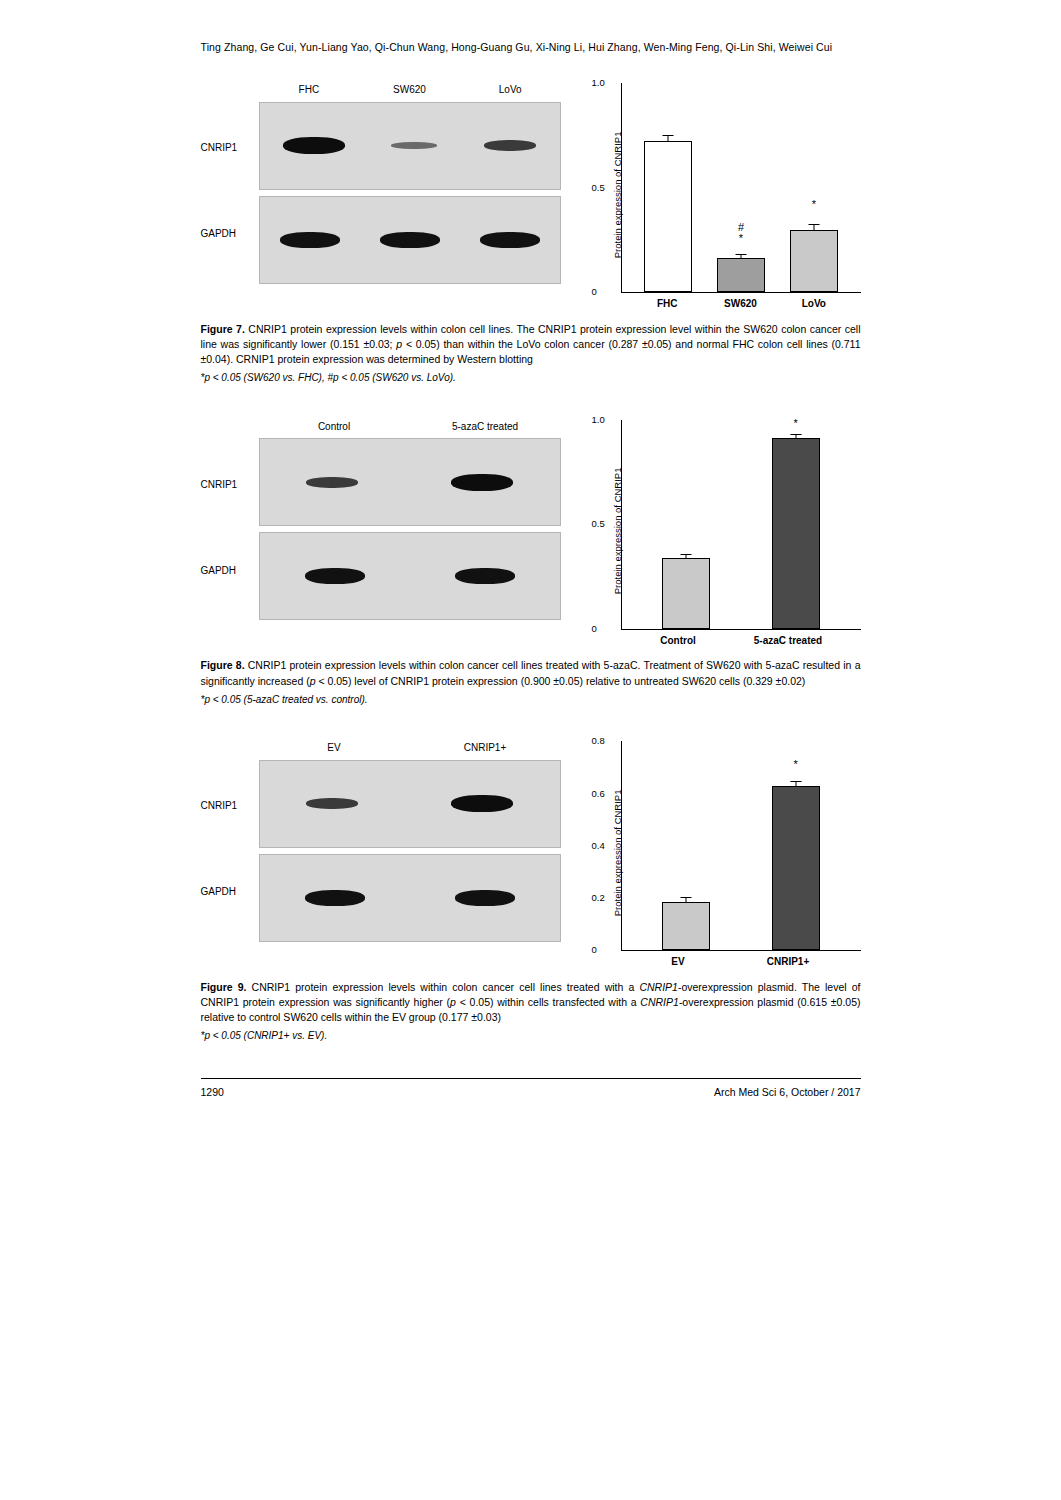Ting Zhang, Ge Cui, Yun-Liang Yao, Qi-Chun Wang, Hong-Guang Gu, Xi-Ning Li, Hui Zhang, Wen-Ming Feng, Qi-Lin Shi, Weiwei Cui
CNRIP1
GAPDH
FHC SW620 LoVo
Protein expression of CNRIP1 1.0 0.5 0
#
*
*
FHC SW620 LoVo
Figure 7. CNRIP1 protein expression levels within colon cell lines. The CNRIP1 protein expression level within the SW620 colon cancer cell line was significantly lower (0.151 ±0.03; p < 0.05) than within the LoVo colon cancer (0.287 ±0.05) and normal FHC colon cell lines (0.711 ±0.04). CRNIP1 protein expression was determined by Western blotting
*p < 0.05 (SW620 vs. FHC), #p < 0.05 (SW620 vs. LoVo).
CNRIP1
GAPDH
Control 5-azaC treated
Protein expression of CNRIP1 1.0 0.5 0
*
Control 5-azaC treated
Figure 8. CNRIP1 protein expression levels within colon cancer cell lines treated with 5-azaC. Treatment of SW620 with 5-azaC resulted in a significantly increased (p < 0.05) level of CNRIP1 protein expression (0.900 ±0.05) relative to untreated SW620 cells (0.329 ±0.02)
*p < 0.05 (5-azaC treated vs. control).
CNRIP1
GAPDH
EV CNRIP1+
Protein expression of CNRIP1 0.8 0.6 0.4 0.2 0
*
EV CNRIP1+
Figure 9. CNRIP1 protein expression levels within colon cancer cell lines treated with a CNRIP1-overexpression plasmid. The level of CNRIP1 protein expression was significantly higher (p < 0.05) within cells transfected with a CNRIP1-overexpression plasmid (0.615 ±0.05) relative to control SW620 cells within the EV group (0.177 ±0.03)
*p < 0.05 (CNRIP1+ vs. EV).
1290 Arch Med Sci 6, October / 2017